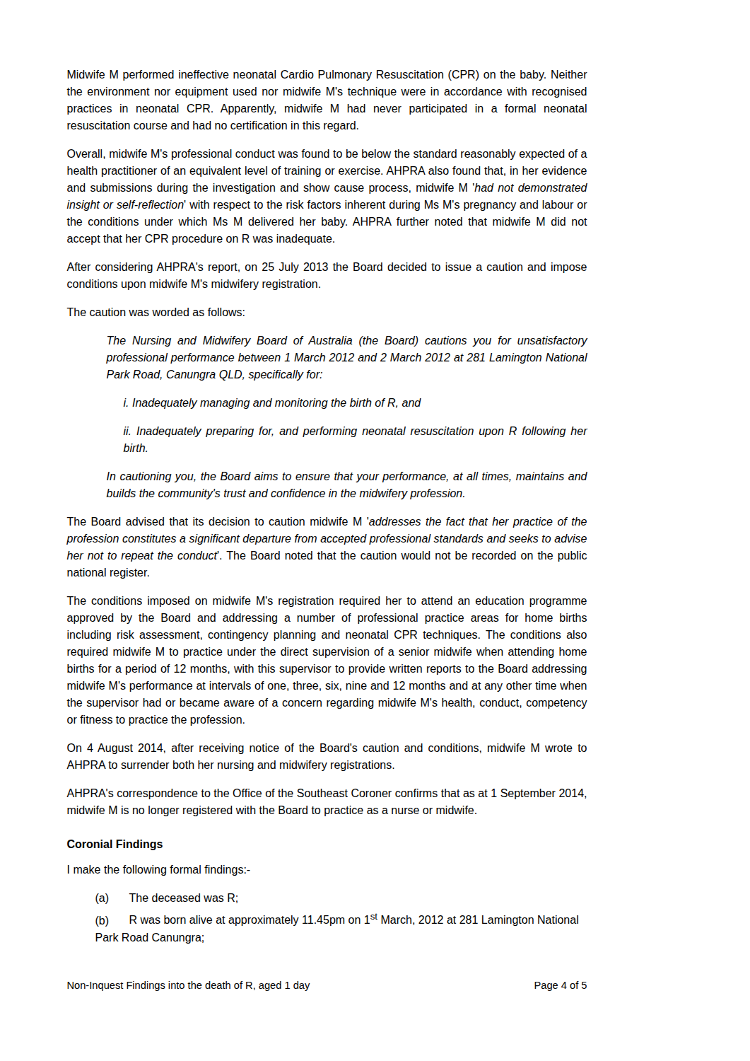Midwife M performed ineffective neonatal Cardio Pulmonary Resuscitation (CPR) on the baby. Neither the environment nor equipment used nor midwife M's technique were in accordance with recognised practices in neonatal CPR. Apparently, midwife M had never participated in a formal neonatal resuscitation course and had no certification in this regard.
Overall, midwife M's professional conduct was found to be below the standard reasonably expected of a health practitioner of an equivalent level of training or exercise. AHPRA also found that, in her evidence and submissions during the investigation and show cause process, midwife M 'had not demonstrated insight or self-reflection' with respect to the risk factors inherent during Ms M's pregnancy and labour or the conditions under which Ms M delivered her baby. AHPRA further noted that midwife M did not accept that her CPR procedure on R was inadequate.
After considering AHPRA's report, on 25 July 2013 the Board decided to issue a caution and impose conditions upon midwife M's midwifery registration.
The caution was worded as follows:
The Nursing and Midwifery Board of Australia (the Board) cautions you for unsatisfactory professional performance between 1 March 2012 and 2 March 2012 at 281 Lamington National Park Road, Canungra QLD, specifically for:
i. Inadequately managing and monitoring the birth of R, and
ii. Inadequately preparing for, and performing neonatal resuscitation upon R following her birth.
In cautioning you, the Board aims to ensure that your performance, at all times, maintains and builds the community's trust and confidence in the midwifery profession.
The Board advised that its decision to caution midwife M 'addresses the fact that her practice of the profession constitutes a significant departure from accepted professional standards and seeks to advise her not to repeat the conduct'. The Board noted that the caution would not be recorded on the public national register.
The conditions imposed on midwife M's registration required her to attend an education programme approved by the Board and addressing a number of professional practice areas for home births including risk assessment, contingency planning and neonatal CPR techniques. The conditions also required midwife M to practice under the direct supervision of a senior midwife when attending home births for a period of 12 months, with this supervisor to provide written reports to the Board addressing midwife M's performance at intervals of one, three, six, nine and 12 months and at any other time when the supervisor had or became aware of a concern regarding midwife M's health, conduct, competency or fitness to practice the profession.
On 4 August 2014, after receiving notice of the Board's caution and conditions, midwife M wrote to AHPRA to surrender both her nursing and midwifery registrations.
AHPRA's correspondence to the Office of the Southeast Coroner confirms that as at 1 September 2014, midwife M is no longer registered with the Board to practice as a nurse or midwife.
Coronial Findings
I make the following formal findings:-
(a) The deceased was R;
(b) R was born alive at approximately 11.45pm on 1st March, 2012 at 281 Lamington National Park Road Canungra;
Non-Inquest Findings into the death of R, aged 1 day
Page 4 of 5